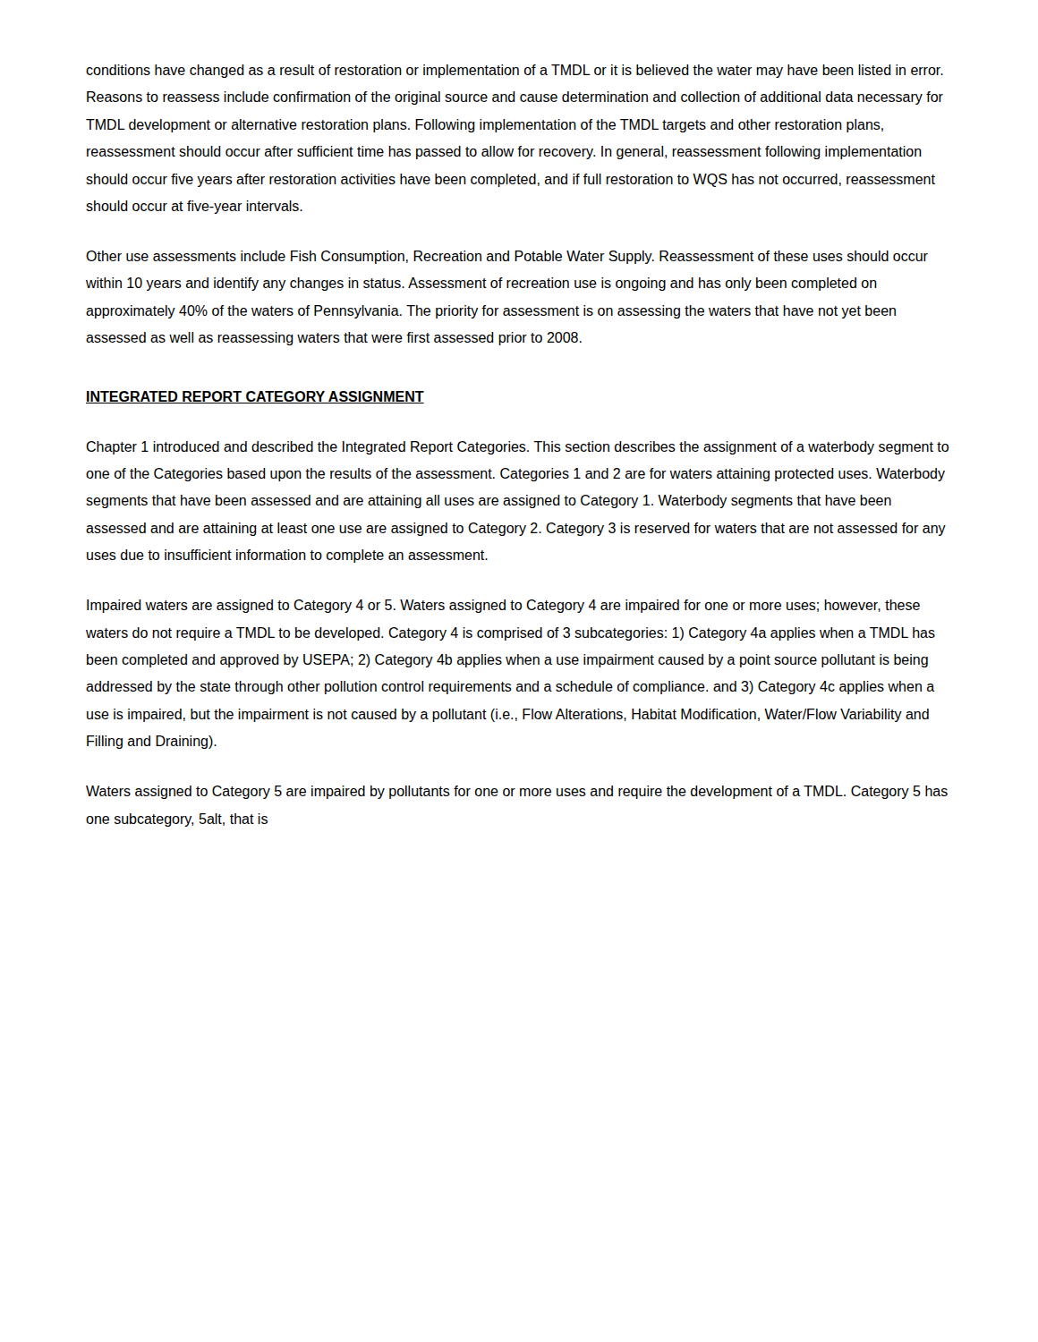conditions have changed as a result of restoration or implementation of a TMDL or it is believed the water may have been listed in error. Reasons to reassess include confirmation of the original source and cause determination and collection of additional data necessary for TMDL development or alternative restoration plans. Following implementation of the TMDL targets and other restoration plans, reassessment should occur after sufficient time has passed to allow for recovery. In general, reassessment following implementation should occur five years after restoration activities have been completed, and if full restoration to WQS has not occurred, reassessment should occur at five-year intervals.
Other use assessments include Fish Consumption, Recreation and Potable Water Supply. Reassessment of these uses should occur within 10 years and identify any changes in status. Assessment of recreation use is ongoing and has only been completed on approximately 40% of the waters of Pennsylvania. The priority for assessment is on assessing the waters that have not yet been assessed as well as reassessing waters that were first assessed prior to 2008.
INTEGRATED REPORT CATEGORY ASSIGNMENT
Chapter 1 introduced and described the Integrated Report Categories. This section describes the assignment of a waterbody segment to one of the Categories based upon the results of the assessment. Categories 1 and 2 are for waters attaining protected uses. Waterbody segments that have been assessed and are attaining all uses are assigned to Category 1. Waterbody segments that have been assessed and are attaining at least one use are assigned to Category 2. Category 3 is reserved for waters that are not assessed for any uses due to insufficient information to complete an assessment.
Impaired waters are assigned to Category 4 or 5. Waters assigned to Category 4 are impaired for one or more uses; however, these waters do not require a TMDL to be developed. Category 4 is comprised of 3 subcategories: 1) Category 4a applies when a TMDL has been completed and approved by USEPA; 2) Category 4b applies when a use impairment caused by a point source pollutant is being addressed by the state through other pollution control requirements and a schedule of compliance. and 3) Category 4c applies when a use is impaired, but the impairment is not caused by a pollutant (i.e., Flow Alterations, Habitat Modification, Water/Flow Variability and Filling and Draining).
Waters assigned to Category 5 are impaired by pollutants for one or more uses and require the development of a TMDL. Category 5 has one subcategory, 5alt, that is